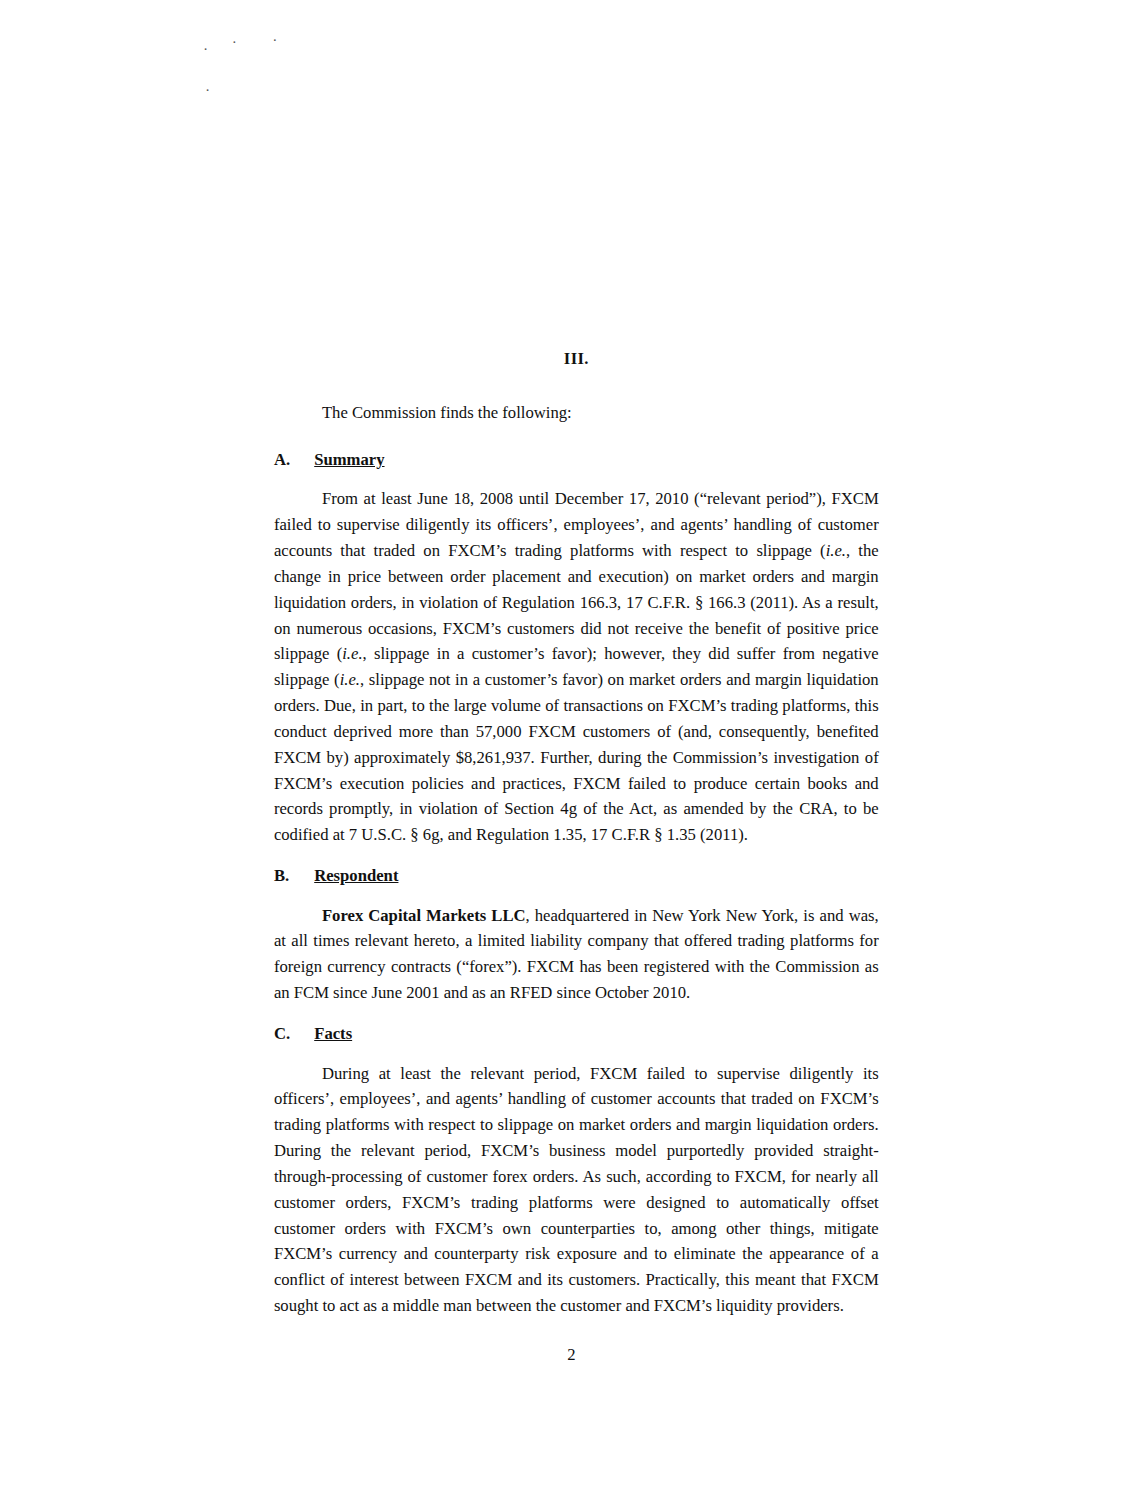. . . .
III.
The Commission finds the following:
A. Summary
From at least June 18, 2008 until December 17, 2010 (“relevant period”), FXCM failed to supervise diligently its officers’, employees’, and agents’ handling of customer accounts that traded on FXCM’s trading platforms with respect to slippage (i.e., the change in price between order placement and execution) on market orders and margin liquidation orders, in violation of Regulation 166.3, 17 C.F.R. § 166.3 (2011). As a result, on numerous occasions, FXCM’s customers did not receive the benefit of positive price slippage (i.e., slippage in a customer’s favor); however, they did suffer from negative slippage (i.e., slippage not in a customer’s favor) on market orders and margin liquidation orders. Due, in part, to the large volume of transactions on FXCM’s trading platforms, this conduct deprived more than 57,000 FXCM customers of (and, consequently, benefited FXCM by) approximately $8,261,937. Further, during the Commission’s investigation of FXCM’s execution policies and practices, FXCM failed to produce certain books and records promptly, in violation of Section 4g of the Act, as amended by the CRA, to be codified at 7 U.S.C. § 6g, and Regulation 1.35, 17 C.F.R § 1.35 (2011).
B. Respondent
Forex Capital Markets LLC, headquartered in New York New York, is and was, at all times relevant hereto, a limited liability company that offered trading platforms for foreign currency contracts (“forex”). FXCM has been registered with the Commission as an FCM since June 2001 and as an RFED since October 2010.
C. Facts
During at least the relevant period, FXCM failed to supervise diligently its officers’, employees’, and agents’ handling of customer accounts that traded on FXCM’s trading platforms with respect to slippage on market orders and margin liquidation orders. During the relevant period, FXCM’s business model purportedly provided straight-through-processing of customer forex orders. As such, according to FXCM, for nearly all customer orders, FXCM’s trading platforms were designed to automatically offset customer orders with FXCM’s own counterparties to, among other things, mitigate FXCM’s currency and counterparty risk exposure and to eliminate the appearance of a conflict of interest between FXCM and its customers. Practically, this meant that FXCM sought to act as a middle man between the customer and FXCM’s liquidity providers.
2